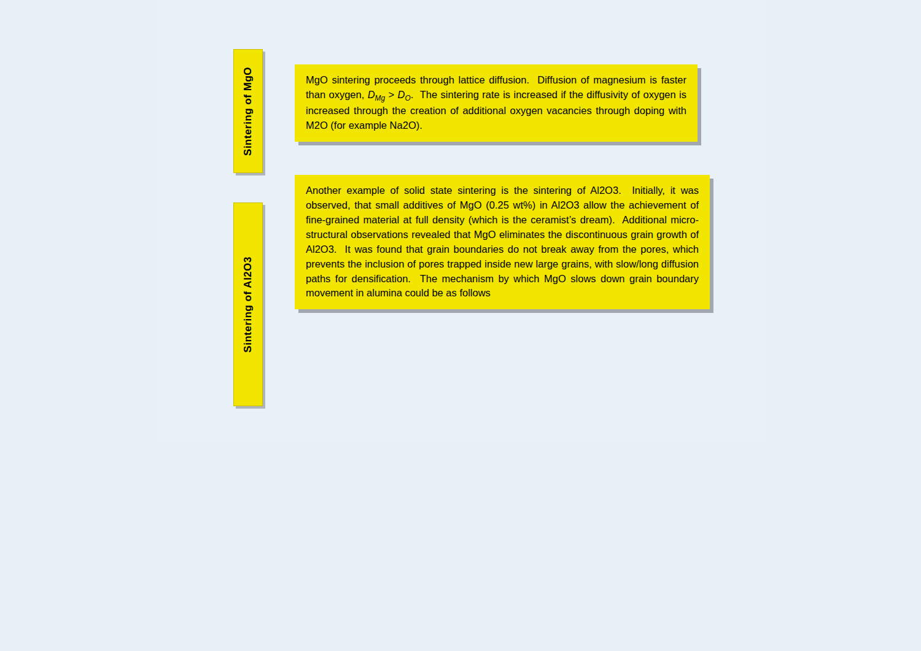Sintering of MgO
Sintering of Al2O3
MgO sintering proceeds through lattice diffusion. Diffusion of magnesium is faster than oxygen, DMg > DO. The sintering rate is increased if the diffusivity of oxygen is increased through the creation of additional oxygen vacancies through doping with M2O (for example Na2O).
Another example of solid state sintering is the sintering of Al2O3. Initially, it was observed, that small additives of MgO (0.25 wt%) in Al2O3 allow the achievement of fine-grained material at full density (which is the ceramist’s dream). Additional micro-structural observations revealed that MgO eliminates the discontinuous grain growth of Al2O3. It was found that grain boundaries do not break away from the pores, which prevents the inclusion of pores trapped inside new large grains, with slow/long diffusion paths for densification. The mechanism by which MgO slows down grain boundary movement in alumina could be as follows